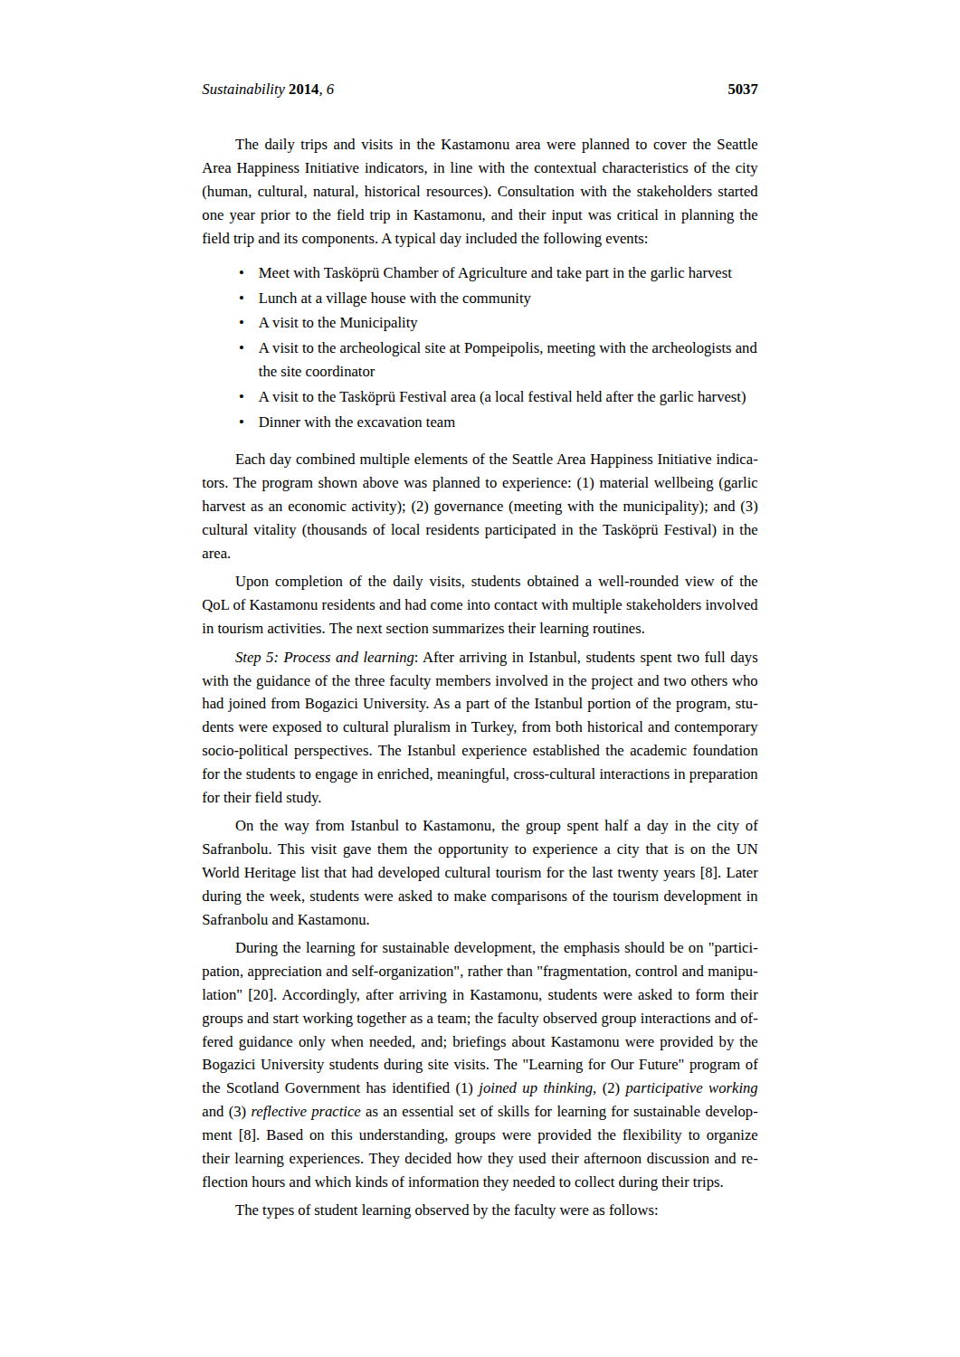Sustainability 2014, 6
5037
The daily trips and visits in the Kastamonu area were planned to cover the Seattle Area Happiness Initiative indicators, in line with the contextual characteristics of the city (human, cultural, natural, historical resources). Consultation with the stakeholders started one year prior to the field trip in Kastamonu, and their input was critical in planning the field trip and its components. A typical day included the following events:
Meet with Tasköprü Chamber of Agriculture and take part in the garlic harvest
Lunch at a village house with the community
A visit to the Municipality
A visit to the archeological site at Pompeipolis, meeting with the archeologists and the site coordinator
A visit to the Tasköprü Festival area (a local festival held after the garlic harvest)
Dinner with the excavation team
Each day combined multiple elements of the Seattle Area Happiness Initiative indicators. The program shown above was planned to experience: (1) material wellbeing (garlic harvest as an economic activity); (2) governance (meeting with the municipality); and (3) cultural vitality (thousands of local residents participated in the Tasköprü Festival) in the area.
Upon completion of the daily visits, students obtained a well-rounded view of the QoL of Kastamonu residents and had come into contact with multiple stakeholders involved in tourism activities. The next section summarizes their learning routines.
Step 5: Process and learning: After arriving in Istanbul, students spent two full days with the guidance of the three faculty members involved in the project and two others who had joined from Bogazici University. As a part of the Istanbul portion of the program, students were exposed to cultural pluralism in Turkey, from both historical and contemporary socio-political perspectives. The Istanbul experience established the academic foundation for the students to engage in enriched, meaningful, cross-cultural interactions in preparation for their field study.
On the way from Istanbul to Kastamonu, the group spent half a day in the city of Safranbolu. This visit gave them the opportunity to experience a city that is on the UN World Heritage list that had developed cultural tourism for the last twenty years [8]. Later during the week, students were asked to make comparisons of the tourism development in Safranbolu and Kastamonu.
During the learning for sustainable development, the emphasis should be on "participation, appreciation and self-organization", rather than "fragmentation, control and manipulation" [20]. Accordingly, after arriving in Kastamonu, students were asked to form their groups and start working together as a team; the faculty observed group interactions and offered guidance only when needed, and; briefings about Kastamonu were provided by the Bogazici University students during site visits. The "Learning for Our Future" program of the Scotland Government has identified (1) joined up thinking, (2) participative working and (3) reflective practice as an essential set of skills for learning for sustainable development [8]. Based on this understanding, groups were provided the flexibility to organize their learning experiences. They decided how they used their afternoon discussion and reflection hours and which kinds of information they needed to collect during their trips.
The types of student learning observed by the faculty were as follows: